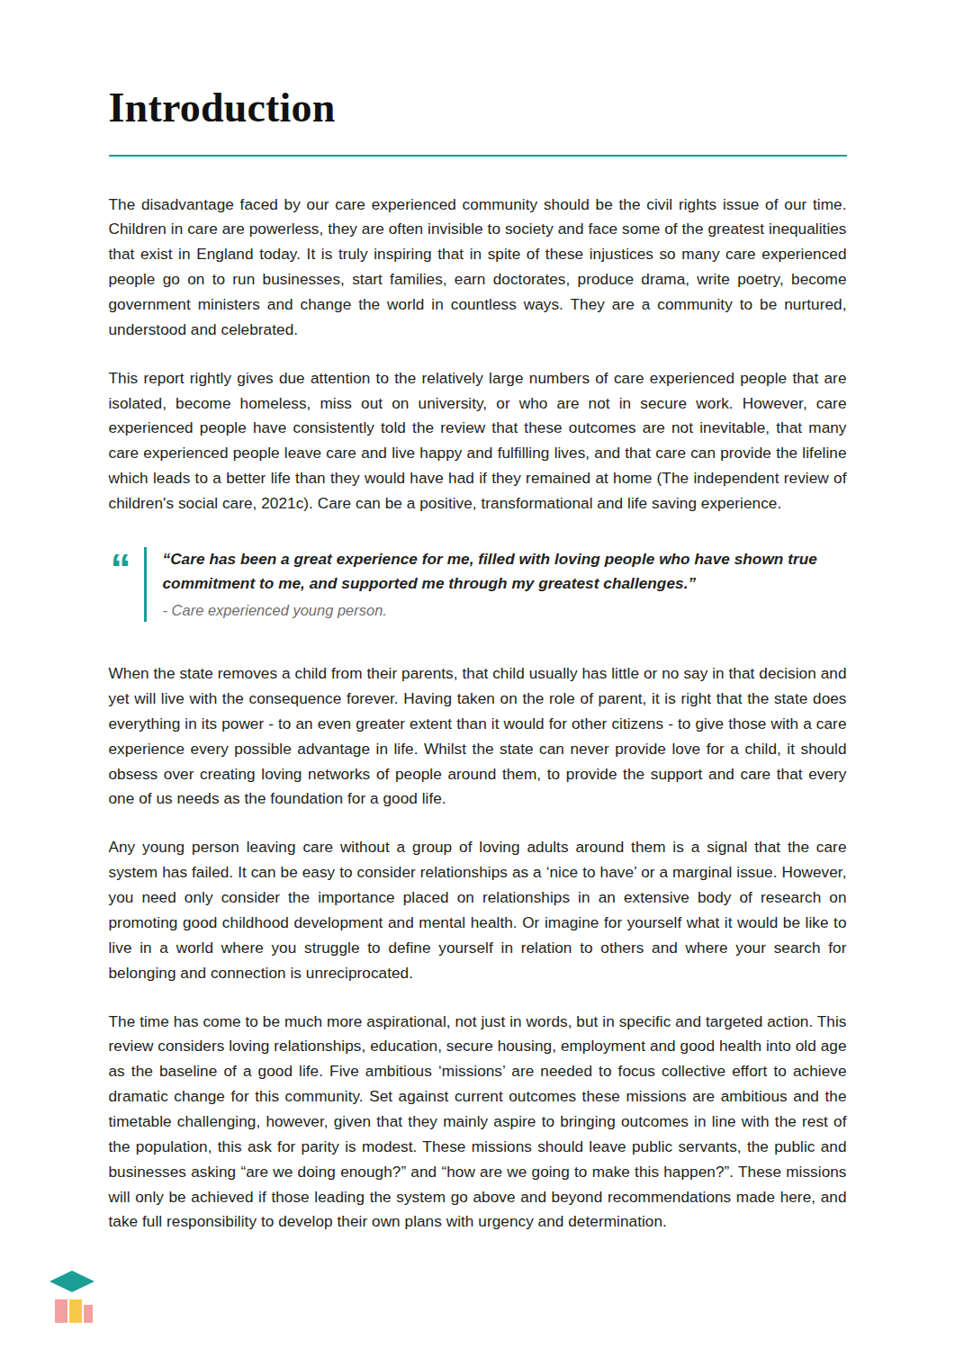Introduction
The disadvantage faced by our care experienced community should be the civil rights issue of our time. Children in care are powerless, they are often invisible to society and face some of the greatest inequalities that exist in England today. It is truly inspiring that in spite of these injustices so many care experienced people go on to run businesses, start families, earn doctorates, produce drama, write poetry, become government ministers and change the world in countless ways. They are a community to be nurtured, understood and celebrated.
This report rightly gives due attention to the relatively large numbers of care experienced people that are isolated, become homeless, miss out on university, or who are not in secure work. However, care experienced people have consistently told the review that these outcomes are not inevitable, that many care experienced people leave care and live happy and fulfilling lives, and that care can provide the lifeline which leads to a better life than they would have had if they remained at home (The independent review of children's social care, 2021c). Care can be a positive, transformational and life saving experience.
“
“Care has been a great experience for me, filled with loving people who have shown true commitment to me, and supported me through my greatest challenges.”
- Care experienced young person.
When the state removes a child from their parents, that child usually has little or no say in that decision and yet will live with the consequence forever. Having taken on the role of parent, it is right that the state does everything in its power - to an even greater extent than it would for other citizens - to give those with a care experience every possible advantage in life. Whilst the state can never provide love for a child, it should obsess over creating loving networks of people around them, to provide the support and care that every one of us needs as the foundation for a good life.
Any young person leaving care without a group of loving adults around them is a signal that the care system has failed. It can be easy to consider relationships as a ‘nice to have’ or a marginal issue. However, you need only consider the importance placed on relationships in an extensive body of research on promoting good childhood development and mental health. Or imagine for yourself what it would be like to live in a world where you struggle to define yourself in relation to others and where your search for belonging and connection is unreciprocated.
The time has come to be much more aspirational, not just in words, but in specific and targeted action. This review considers loving relationships, education, secure housing, employment and good health into old age as the baseline of a good life. Five ambitious ‘missions’ are needed to focus collective effort to achieve dramatic change for this community. Set against current outcomes these missions are ambitious and the timetable challenging, however, given that they mainly aspire to bringing outcomes in line with the rest of the population, this ask for parity is modest. These missions should leave public servants, the public and businesses asking “are we doing enough?” and “how are we going to make this happen?”. These missions will only be achieved if those leading the system go above and beyond recommendations made here, and take full responsibility to develop their own plans with urgency and determination.